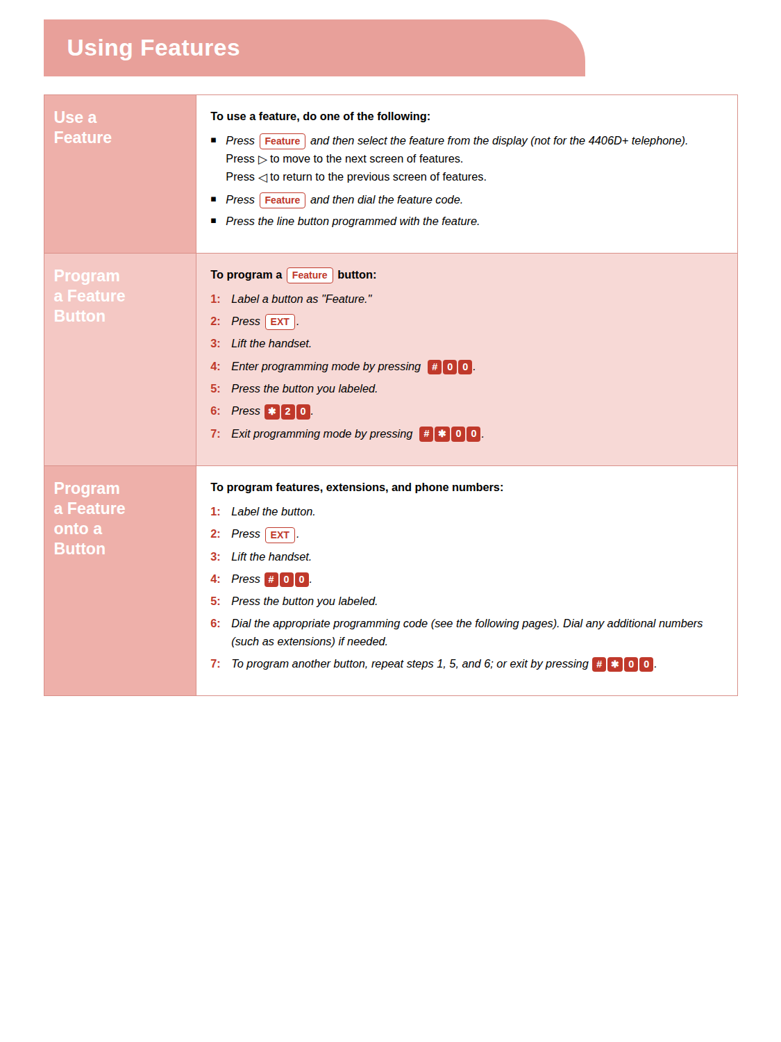Using Features
| Use a Feature | To use a feature, do one of the following: Press Feature and then select the feature from the display (not for the 4406D+ telephone). Press ▷ to move to the next screen of features. Press ◁ to return to the previous screen of features. Press Feature and then dial the feature code. Press the line button programmed with the feature. |
| Program a Feature Button | To program a Feature button: Label a button as "Feature." Press EXT . Lift the handset. Enter programming mode by pressing # 0 0 . Press the button you labeled. Press ✱ 2 0 . Exit programming mode by pressing # ✱ 0 0 . |
| Program a Feature onto a Button | To program features, extensions, and phone numbers: Label the button. Press EXT . Lift the handset. Press # 0 0 . Press the button you labeled. Dial the appropriate programming code (see the following pages). Dial any additional numbers (such as extensions) if needed. To program another button, repeat steps 1, 5, and 6; or exit by pressing # ✱ 0 0 . |